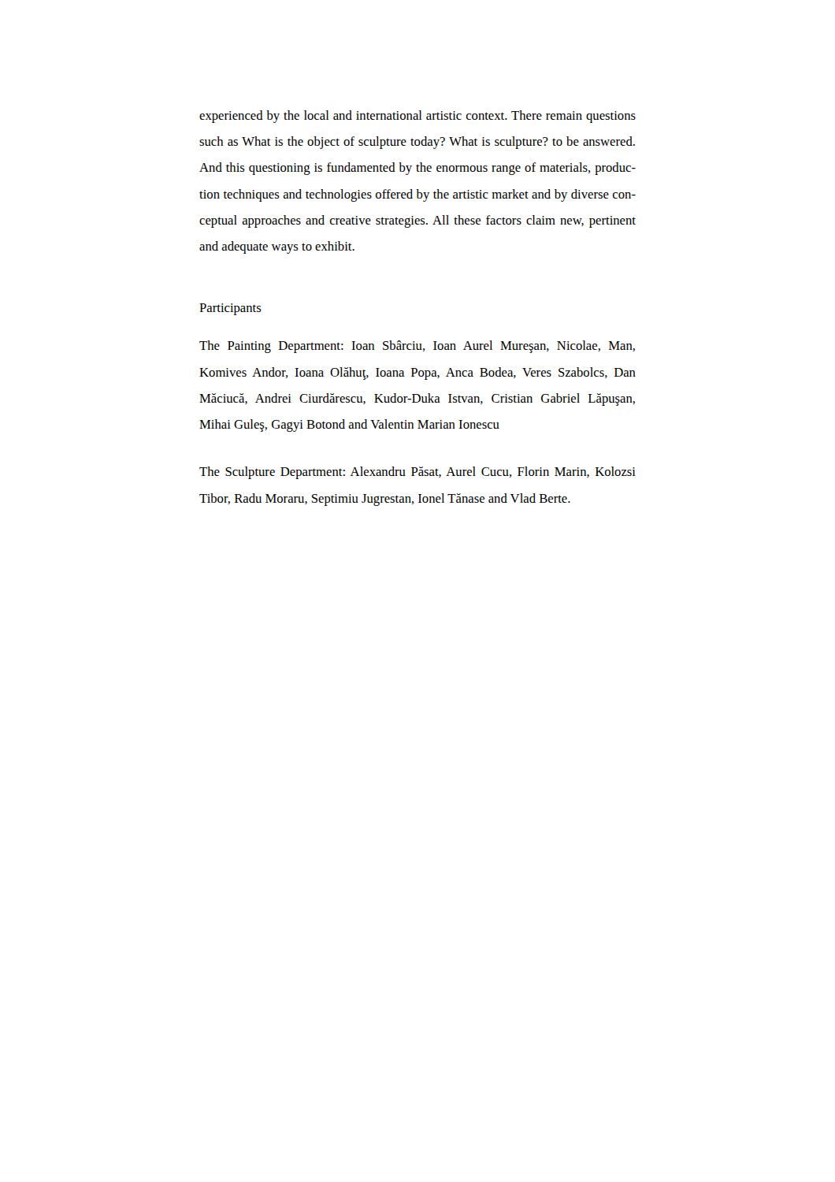experienced by the local and international artistic context. There remain questions such as What is the object of sculpture today? What is sculpture? to be answered. And this questioning is fundamented by the enormous range of materials, production techniques and technologies offered by the artistic market and by diverse conceptual approaches and creative strategies. All these factors claim new, pertinent and adequate ways to exhibit.
Participants
The Painting Department: Ioan Sbârciu, Ioan Aurel Mureşan, Nicolae, Man, Komives Andor, Ioana Olăhuţ, Ioana Popa, Anca Bodea, Veres Szabolcs, Dan Măciucă, Andrei Ciurdărescu, Kudor-Duka Istvan, Cristian Gabriel Lăpuşan, Mihai Guleş, Gagyi Botond and Valentin Marian Ionescu
The Sculpture Department: Alexandru Păsat, Aurel Cucu, Florin Marin, Kolozsi Tibor, Radu Moraru, Septimiu Jugrestan, Ionel Tănase and Vlad Berte.